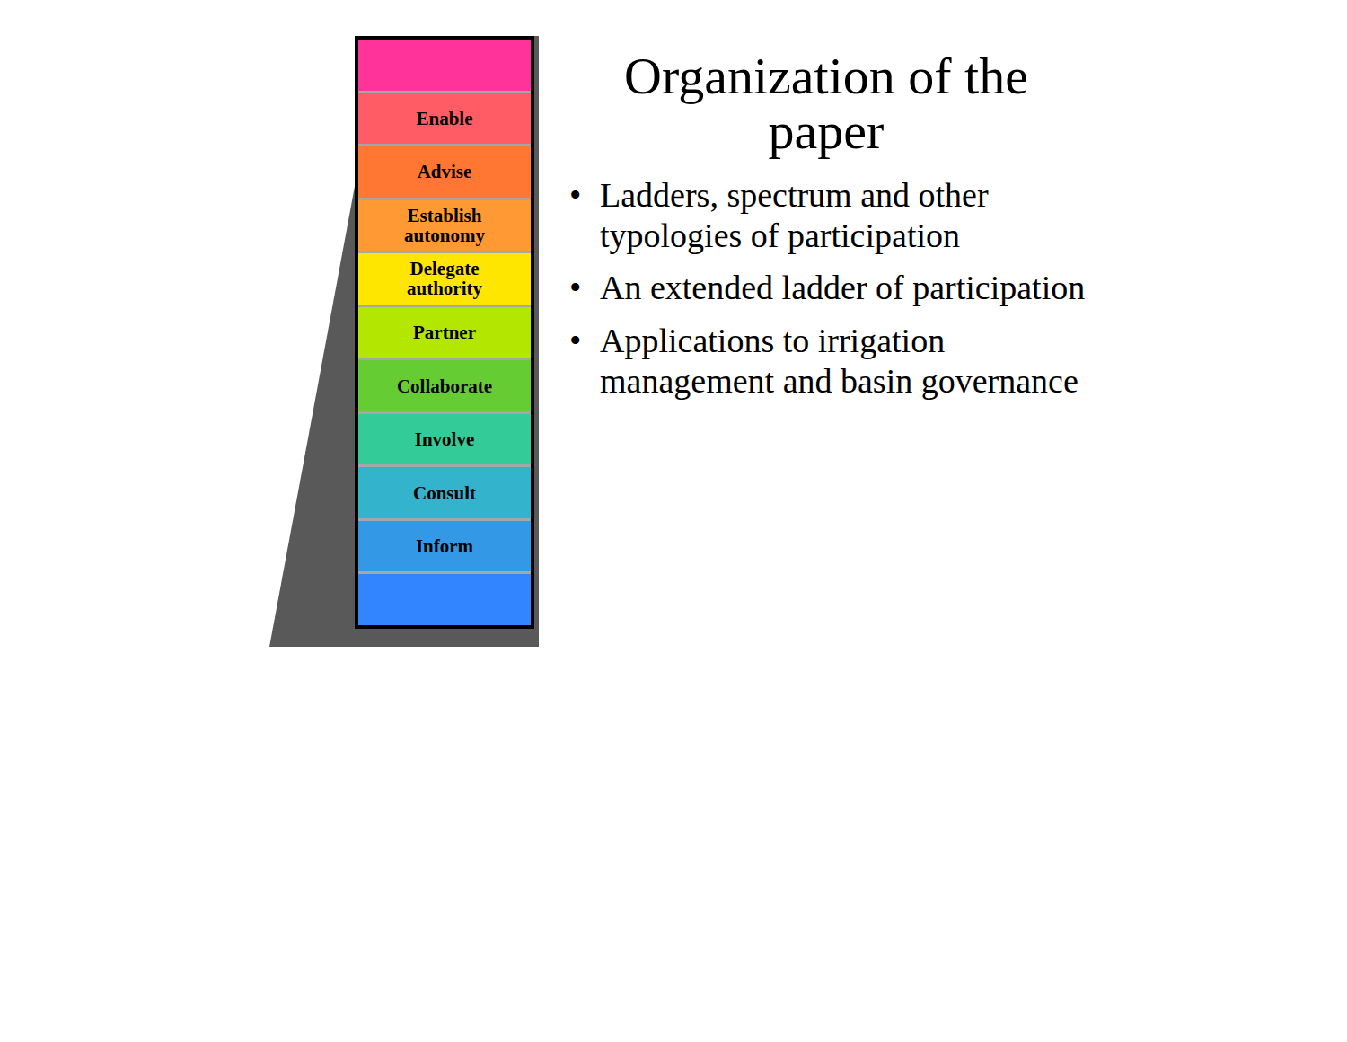Enable
Advise
Establish
autonomy
Delegate
authority
Partner
Collaborate
Involve
Consult
Inform
Organization of the paper
Ladders, spectrum and other typologies of participation
An extended ladder of participation
Applications to irrigation management and basin governance